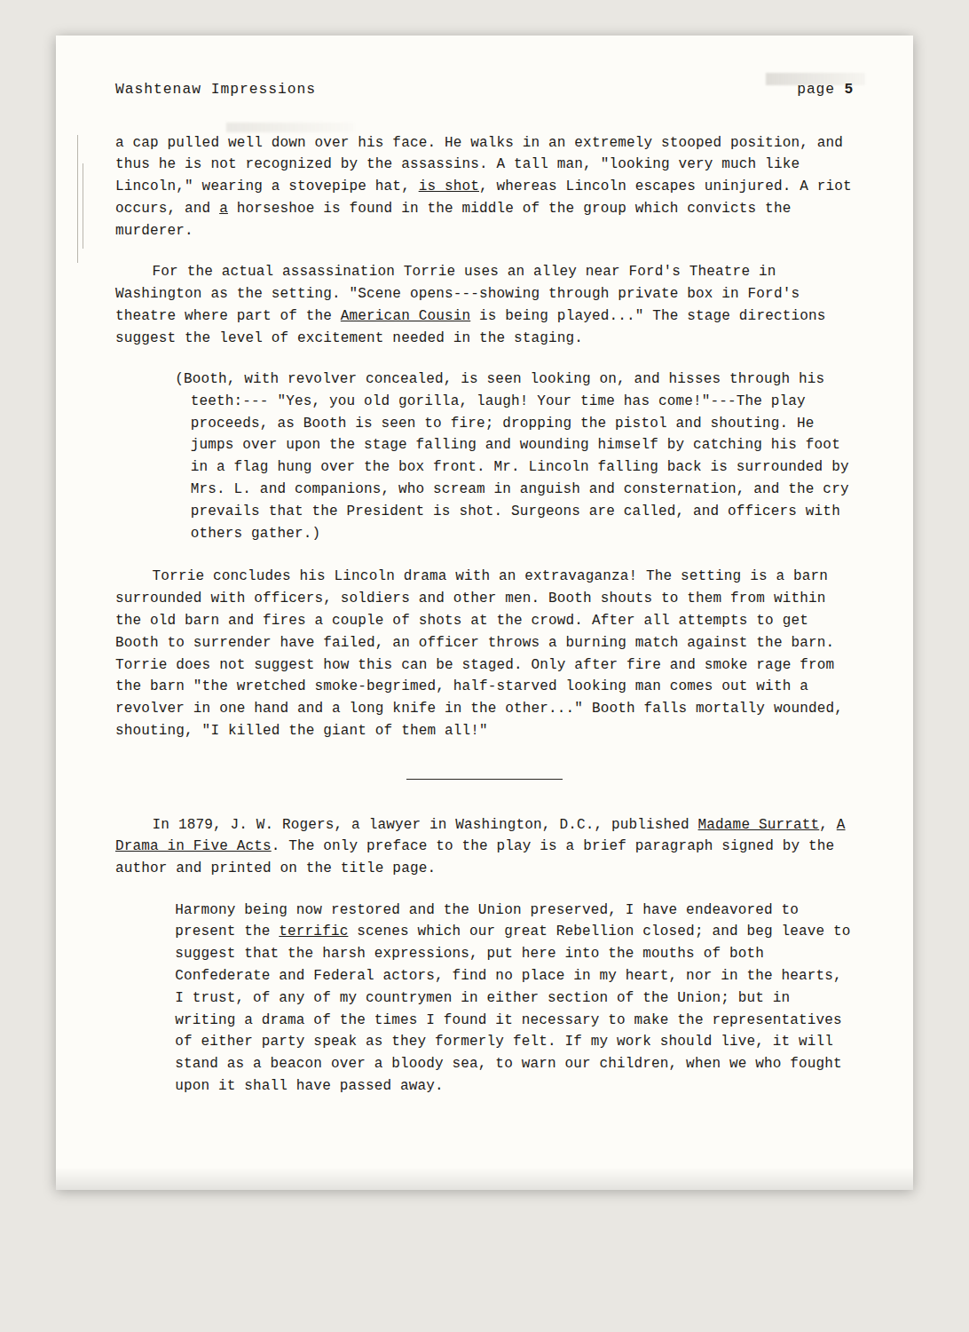Washtenaw Impressions page 5
a cap pulled well down over his face. He walks in an extremely stooped position, and thus he is not recognized by the assassins. A tall man, "looking very much like Lincoln," wearing a stovepipe hat, is shot, whereas Lincoln escapes uninjured. A riot occurs, and a horseshoe is found in the middle of the group which convicts the murderer.
For the actual assassination Torrie uses an alley near Ford's Theatre in Washington as the setting. "Scene opens---showing through private box in Ford's theatre where part of the American Cousin is being played..." The stage directions suggest the level of excitement needed in the staging.
(Booth, with revolver concealed, is seen looking on, and hisses through his teeth:--- "Yes, you old gorilla, laugh! Your time has come!"---The play proceeds, as Booth is seen to fire; dropping the pistol and shouting. He jumps over upon the stage falling and wounding himself by catching his foot in a flag hung over the box front. Mr. Lincoln falling back is surrounded by Mrs. L. and companions, who scream in anguish and consternation, and the cry prevails that the President is shot. Surgeons are called, and officers with others gather.)
Torrie concludes his Lincoln drama with an extravaganza! The setting is a barn surrounded with officers, soldiers and other men. Booth shouts to them from within the old barn and fires a couple of shots at the crowd. After all attempts to get Booth to surrender have failed, an officer throws a burning match against the barn. Torrie does not suggest how this can be staged. Only after fire and smoke rage from the barn "the wretched smoke-begrimed, half-starved looking man comes out with a revolver in one hand and a long knife in the other..." Booth falls mortally wounded, shouting, "I killed the giant of them all!"
In 1879, J. W. Rogers, a lawyer in Washington, D.C., published Madame Surratt, A Drama in Five Acts. The only preface to the play is a brief paragraph signed by the author and printed on the title page.
Harmony being now restored and the Union preserved, I have endeavored to present the terrific scenes which our great Rebellion closed; and beg leave to suggest that the harsh expressions, put here into the mouths of both Confederate and Federal actors, find no place in my heart, nor in the hearts, I trust, of any of my countrymen in either section of the Union; but in writing a drama of the times I found it necessary to make the representatives of either party speak as they formerly felt. If my work should live, it will stand as a beacon over a bloody sea, to warn our children, when we who fought upon it shall have passed away.